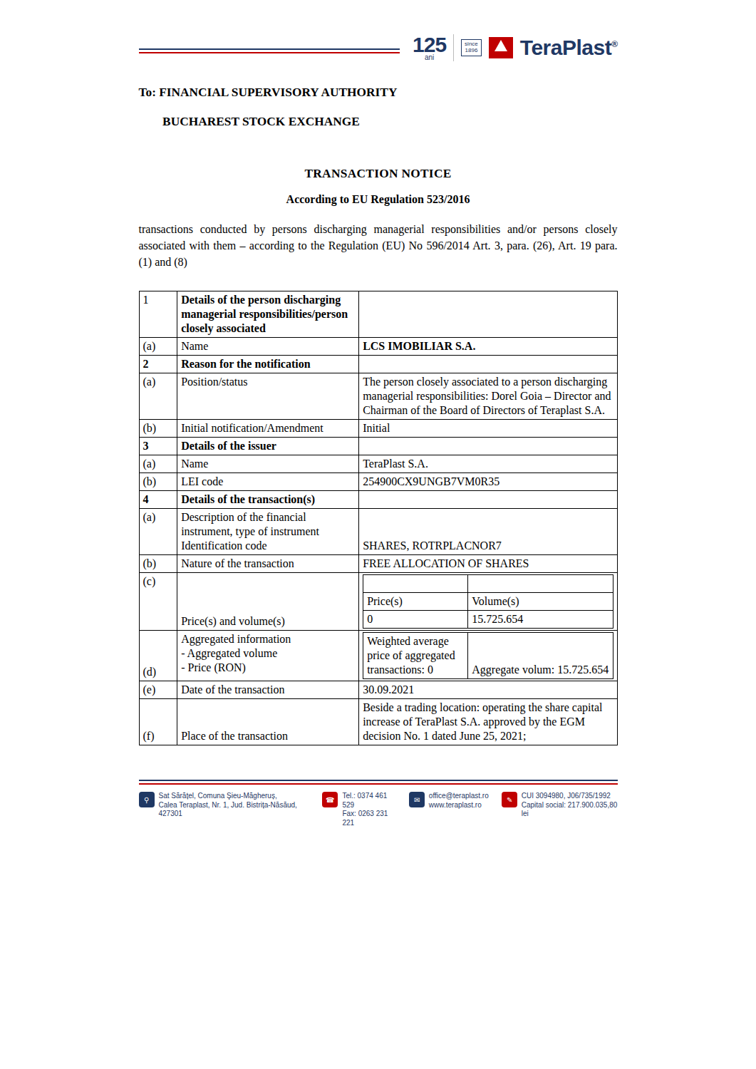125
ani
since
1896
TeraPlast®
To: FINANCIAL SUPERVISORY AUTHORITY BUCHAREST STOCK EXCHANGE
TRANSACTION NOTICE
According to EU Regulation 523/2016
transactions conducted by persons discharging managerial responsibilities and/or persons closely associated with them – according to the Regulation (EU) No 596/2014 Art. 3, para. (26), Art. 19 para. (1) and (8)
| 1 | Details of the person discharging managerial responsibilities/person closely associated | |
| (a) | Name | LCS IMOBILIAR S.A. |
| 2 | Reason for the notification | |
| (a) | Position/status | The person closely associated to a person discharging managerial responsibilities: Dorel Goia – Director and Chairman of the Board of Directors of Teraplast S.A. |
| (b) | Initial notification/Amendment | Initial |
| 3 | Details of the issuer | |
| (a) | Name | TeraPlast S.A. |
| (b) | LEI code | 254900CX9UNGB7VM0R35 |
| 4 | Details of the transaction(s) | |
| (a) | Description of the financial instrument, type of instrument Identification code | SHARES, ROTRPLACNOR7 |
| (b) | Nature of the transaction | FREE ALLOCATION OF SHARES |
| (c) | Price(s) and volume(s) | / Price(s) / Volume(s) / / 0 / 15.725.654 / |
| (d) | Aggregated information - Aggregated volume - Price (RON) | / Weighted average price of aggregated transactions: 0 / Aggregate volum: 15.725.654 / |
| (e) | Date of the transaction | 30.09.2021 |
| (f) | Place of the transaction | Beside a trading location: operating the share capital increase of TeraPlast S.A. approved by the EGM decision No. 1 dated June 25, 2021; |
⚲
Sat Sărățel, Comuna Şieu-Măgheruș,
Calea Teraplast, Nr. 1, Jud. Bistrița-Năsăud, 427301
☎
Tel.: 0374 461 529
Fax: 0263 231 221
✉
office@teraplast.ro
www.teraplast.ro
✎
CUI 3094980, J06/735/1992
Capital social: 217.900.035,80 lei